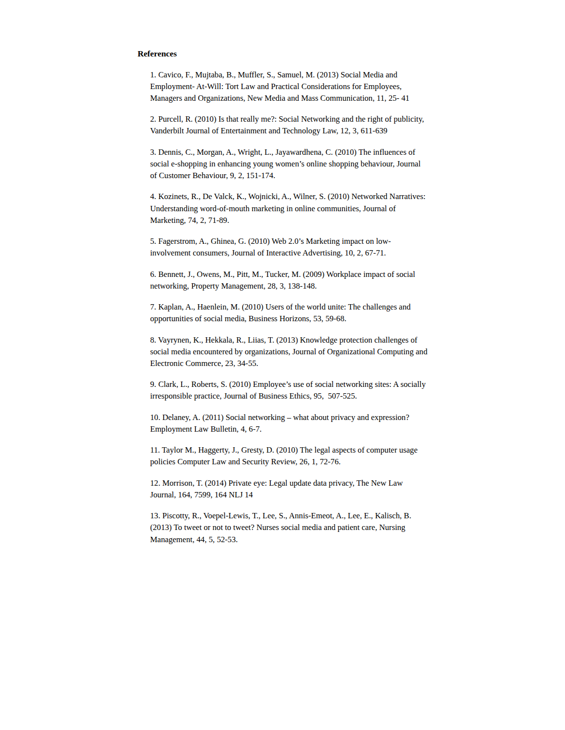References
1. Cavico, F., Mujtaba, B., Muffler, S., Samuel, M. (2013) Social Media and Employment- At-Will: Tort Law and Practical Considerations for Employees, Managers and Organizations, New Media and Mass Communication, 11, 25- 41
2. Purcell, R. (2010) Is that really me?: Social Networking and the right of publicity, Vanderbilt Journal of Entertainment and Technology Law, 12, 3, 611-639
3. Dennis, C., Morgan, A., Wright, L., Jayawardhena, C. (2010) The influences of social e-shopping in enhancing young women’s online shopping behaviour, Journal of Customer Behaviour, 9, 2, 151-174.
4. Kozinets, R., De Valck, K., Wojnicki, A., Wilner, S. (2010) Networked Narratives: Understanding word-of-mouth marketing in online communities, Journal of Marketing, 74, 2, 71-89.
5. Fagerstrom, A., Ghinea, G. (2010) Web 2.0’s Marketing impact on low-involvement consumers, Journal of Interactive Advertising, 10, 2, 67-71.
6. Bennett, J., Owens, M., Pitt, M., Tucker, M. (2009) Workplace impact of social networking, Property Management, 28, 3, 138-148.
7. Kaplan, A., Haenlein, M. (2010) Users of the world unite: The challenges and opportunities of social media, Business Horizons, 53, 59-68.
8. Vayrynen, K., Hekkala, R., Liias, T. (2013) Knowledge protection challenges of social media encountered by organizations, Journal of Organizational Computing and Electronic Commerce, 23, 34-55.
9. Clark, L., Roberts, S. (2010) Employee’s use of social networking sites: A socially irresponsible practice, Journal of Business Ethics, 95, 507-525.
10. Delaney, A. (2011) Social networking – what about privacy and expression? Employment Law Bulletin, 4, 6-7.
11. Taylor M., Haggerty, J., Gresty, D. (2010) The legal aspects of computer usage policies Computer Law and Security Review, 26, 1, 72-76.
12. Morrison, T. (2014) Private eye: Legal update data privacy, The New Law Journal, 164, 7599, 164 NLJ 14
13. Piscotty, R., Voepel-Lewis, T., Lee, S., Annis-Emeot, A., Lee, E., Kalisch, B. (2013) To tweet or not to tweet? Nurses social media and patient care, Nursing Management, 44, 5, 52-53.